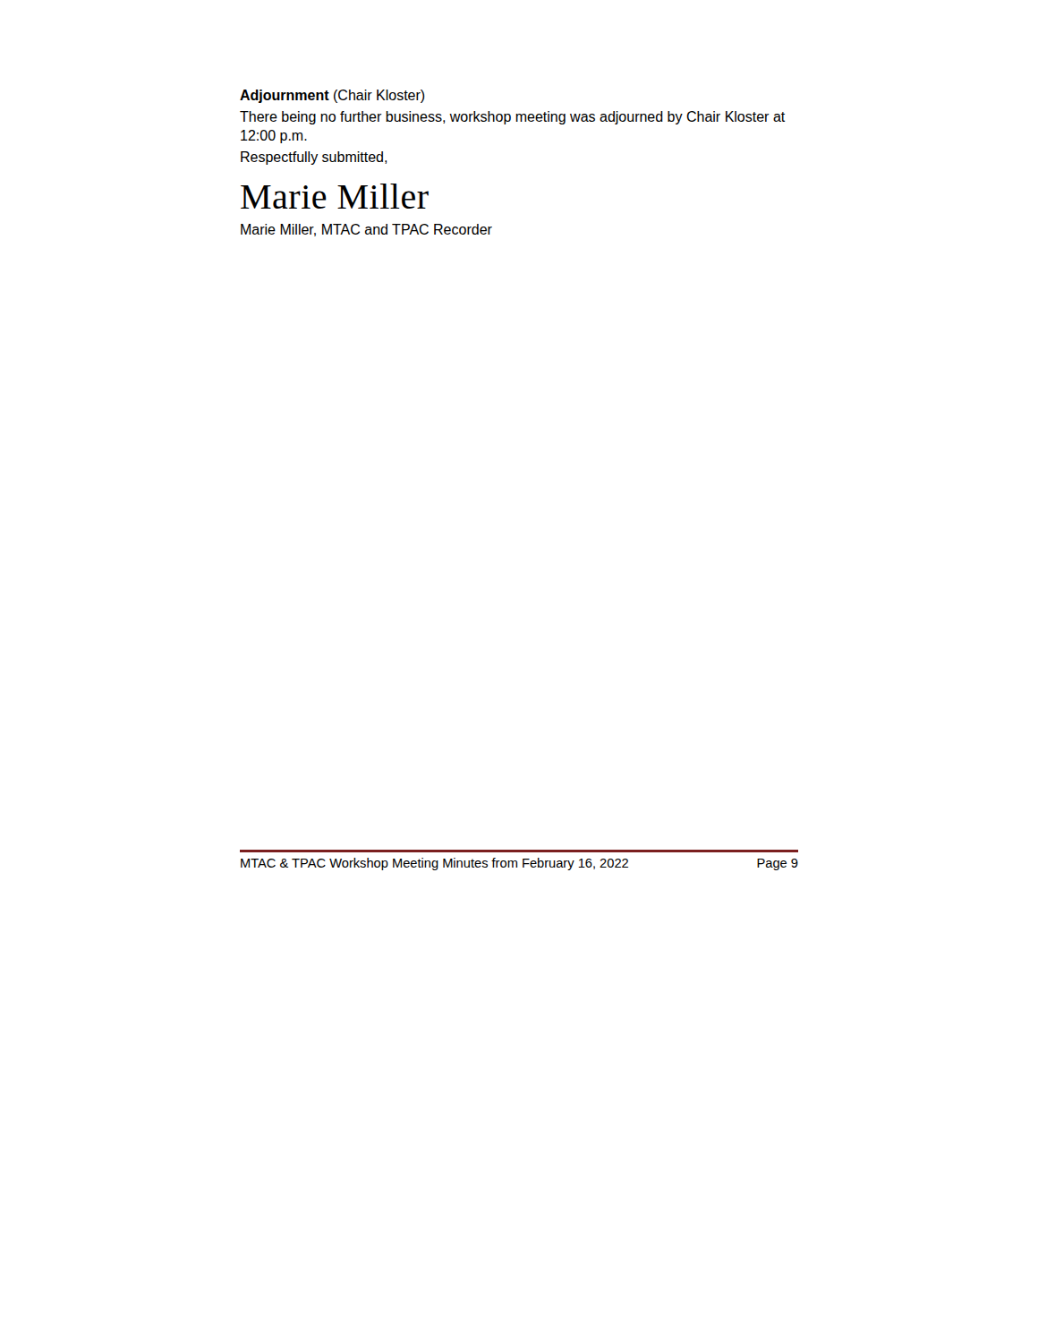Adjournment (Chair Kloster)
There being no further business, workshop meeting was adjourned by Chair Kloster at 12:00 p.m.
Respectfully submitted,
Marie Miller
Marie Miller, MTAC and TPAC Recorder
MTAC & TPAC Workshop Meeting Minutes from February 16, 2022
Page 9